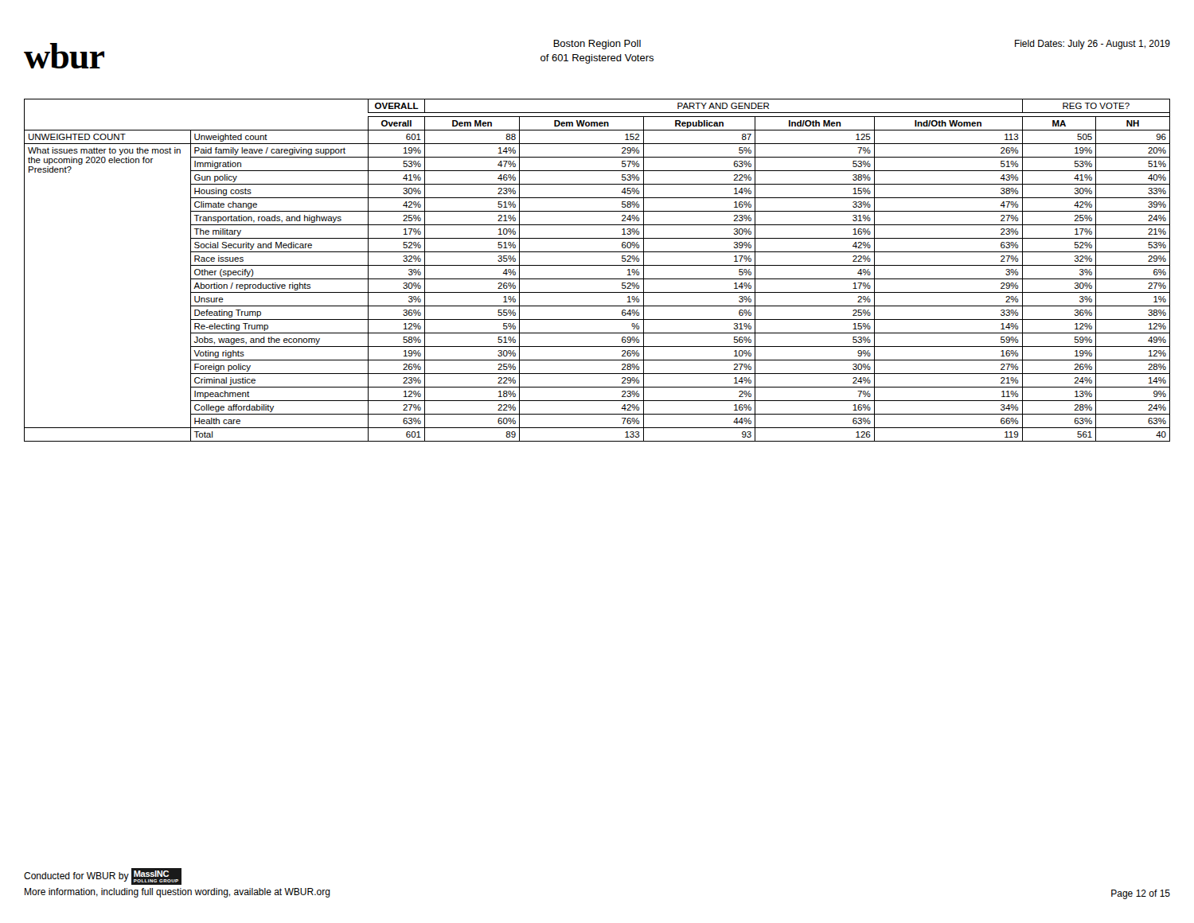wbur
Boston Region Poll
of 601 Registered Voters
Field Dates: July 26 - August 1, 2019
| | | OVERALL | PARTY AND GENDER | REG TO VOTE? |
| --- | --- | --- | --- | --- |
| | | Overall | Dem Men | Dem Women | Republican | Ind/Oth Men | Ind/Oth Women | MA | NH |
| UNWEIGHTED COUNT | Unweighted count | 601 | 88 | 152 | 87 | 125 | 113 | 505 | 96 |
| What issues matter to you the most in the upcoming 2020 election for President? | Paid family leave / caregiving support | 19% | 14% | 29% | 5% | 7% | 26% | 19% | 20% |
| Immigration | 53% | 47% | 57% | 63% | 53% | 51% | 53% | 51% |
| Gun policy | 41% | 46% | 53% | 22% | 38% | 43% | 41% | 40% |
| Housing costs | 30% | 23% | 45% | 14% | 15% | 38% | 30% | 33% |
| Climate change | 42% | 51% | 58% | 16% | 33% | 47% | 42% | 39% |
| Transportation, roads, and highways | 25% | 21% | 24% | 23% | 31% | 27% | 25% | 24% |
| The military | 17% | 10% | 13% | 30% | 16% | 23% | 17% | 21% |
| Social Security and Medicare | 52% | 51% | 60% | 39% | 42% | 63% | 52% | 53% |
| Race issues | 32% | 35% | 52% | 17% | 22% | 27% | 32% | 29% |
| Other (specify) | 3% | 4% | 1% | 5% | 4% | 3% | 3% | 6% |
| Abortion / reproductive rights | 30% | 26% | 52% | 14% | 17% | 29% | 30% | 27% |
| Unsure | 3% | 1% | 1% | 3% | 2% | 2% | 3% | 1% |
| Defeating Trump | 36% | 55% | 64% | 6% | 25% | 33% | 36% | 38% |
| Re-electing Trump | 12% | 5% | % | 31% | 15% | 14% | 12% | 12% |
| Jobs, wages, and the economy | 58% | 51% | 69% | 56% | 53% | 59% | 59% | 49% |
| Voting rights | 19% | 30% | 26% | 10% | 9% | 16% | 19% | 12% |
| Foreign policy | 26% | 25% | 28% | 27% | 30% | 27% | 26% | 28% |
| Criminal justice | 23% | 22% | 29% | 14% | 24% | 21% | 24% | 14% |
| Impeachment | 12% | 18% | 23% | 2% | 7% | 11% | 13% | 9% |
| College affordability | 27% | 22% | 42% | 16% | 16% | 34% | 28% | 24% |
| Health care | 63% | 60% | 76% | 44% | 63% | 66% | 63% | 63% |
| | Total | 601 | 89 | 133 | 93 | 126 | 119 | 561 | 40 |
Conducted for WBUR by MassINC POLLING GROUP
More information, including full question wording, available at WBUR.org
Page 12 of 15